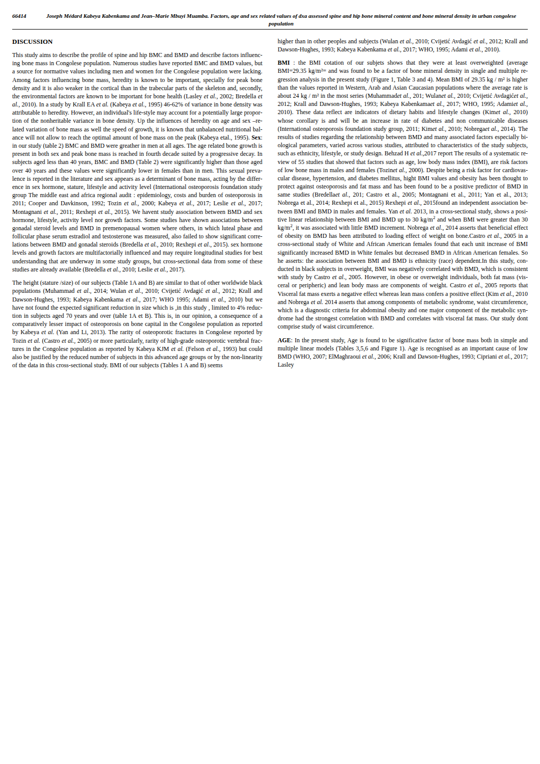66414 Joseph Médard Kabeya Kabenkama and Jean–Marie Mbuyi Muamba. Factors, age and sex related values of dxa assessed spine and hip bone mineral content and bone mineral density in urban congolese population
DISCUSSION
This study aims to describe the profile of spine and hip BMC and BMD and describe factors influencing bone mass in Congolese population. Numerous studies have reported BMC and BMD values, but a source for normative values including men and women for the Congolese population were lacking. Among factors influencing bone mass, heredity is known to be important, specially for peak bone density and it is also weaker in the cortical than in the trabecular parts of the skeleton and, secondly, the environmental factors are known to be important for bone health (Lasley et al., 2002; Bredella et al., 2010). In a study by Krall EA et al. (Kabeya et al., 1995) 46-62% of variance in bone density was attributable to heredity. However, an individual's life-style may account for a potentially large proportion of the nonheritable variance in bone density. Up the influences of heredity on age and sex –related variation of bone mass as well the speed of growth, it is known that unbalanced nutritional balance will not allow to reach the optimal amount of bone mass on the peak (Kabeya etal., 1995). Sex: in our study (table 2) BMC and BMD were greather in men at all ages. The age related bone growth is present in both sex and peak bone mass is reached in fourth decade suited by a progressive decay. In subjects aged less than 40 years, BMC and BMD (Table 2) were significantly higher than those aged over 40 years and these values were significantly lower in females than in men. This sexual prevalence is reported in the literature and sex appears as a determinant of bone mass, acting by the difference in sex hormone, stature, lifestyle and activity level (International osteoporosis foundation study group The middle east and africa regional audit : epidemiology, costs and burden of osteoporosis in 2011; Cooper and Davkinson, 1992; Tozin et al., 2000; Kabeya et al., 2017; Leslie et al., 2017; Montagnani et al., 2011; Rexhepi et al., 2015). We havent study association between BMD and sex hormone, lifestyle, activity level nor growth factors. Some studies have shown associations between gonadal steroid levels and BMD in premenopausal women where others, in which luteal phase and follicular phase serum estradiol and testosterone was measured, also failed to show significant correlations between BMD and gonadal steroids (Bredella et al., 2010; Rexhepi et al., 2015). sex hormone levels and growth factors are multifactorially influenced and may require longitudinal studies for best understanding that are underway in some study groups, but cross-sectional data from some of these studies are already available (Bredella et al., 2010; Leslie et al., 2017).
The height (stature /size) of our subjects (Table 1A and B) are similar to that of other worldwide black populations (Muhammad et al., 2014; Wulan et al., 2010; Cvijetić Avdagić et al., 2012; Krall and Dawson-Hughes, 1993; Kabeya Kabenkama et al., 2017; WHO 1995; Adami et al., 2010) but we have not found the expected significant reduction in size which is ,in this study , limited to 4% reduction in subjects aged 70 years and over (table 1A et B). This is, in our opinion, a consequence of a comparatively lesser impact of osteoporosis on bone capital in the Congolese population as reported by Kabeya et al. (Yan and Li, 2013). The rarity of osteoporotic fractures in Congolese reported by Tozin et al. (Castro et al., 2005) or more particularly, rarity of high-grade osteoporotic vertebral fractures in the Congolese population as reported by Kabeya KJM et al. (Felson et al., 1993) but could also be justified by the reduced number of subjects in this advanced age groups or by the non-linearity of the data in this cross-sectional study. BMI of our subjects (Tables 1 A and B) seems
higher than in other peoples and subjects (Wulan et al., 2010; Cvijetić Avdagić et al., 2012; Krall and Dawson-Hughes, 1993; Kabeya Kabenkama et al., 2017; WHO, 1995; Adami et al., 2010).
BMI : the BMI cotation of our subjets shows that they were at least overweighted (average BMI=29.35 kg/m²= and was found to be a factor of bone mineral density in single and multiple regression analysis in the present study (Figure 1, Table 3 and 4). Mean BMI of 29.35 kg / m² is higher than the values reported in Western, Arab and Asian Caucasian populations where the average rate is about 24 kg / m² in the most series (Muhammadet al., 201; Wulanet al., 2010; Cvijetić Avdagićet al., 2012; Krall and Dawson-Hughes, 1993; Kabeya Kabenkamaet al., 2017; WHO, 1995; Adamiet al., 2010). These data reflect are indicators of dietary habits and lifestyle changes (Kimet al., 2010) whose corollary is and will be an increase in rate of diabetes and non communicable diseases (International osteoporosis foundation study group, 2011; Kimet al., 2010; Nobregaet al., 2014). The results of studies regarding the relationship between BMD and many associated factors especially biological parameters, varied across various studies, attributed to characteristics of the study subjects, such as ethnicity, lifestyle, or study design. Behzad H et al.,2017 report The results of a systematic review of 55 studies that showed that factors such as age, low body mass index (BMI), are risk factors of low bone mass in males and females (Tozinet al., 2000). Despite being a risk factor for cardiovascular disease, hypertension, and diabetes mellitus, hight BMI values and obesity has been thought to protect against osteoporosis and fat mass and has been found to be a positive predictor of BMD in same studies (Bredellaet al., 201; Castro et al., 2005; Montagnani et al., 2011; Yan et al., 2013; Nobrega et al., 2014; Rexhepi et al., 2015) Rexhepi et al., 2015found an independent association between BMI and BMD in males and females. Yan et al. 2013, in a cross-sectional study, shows a positive linear relationship between BMI and BMD up to 30 kg/m2 and when BMI were greater than 30 kg/m2, it was associated with little BMD increment. Nobrega et al., 2014 asserts that beneficial effect of obesity on BMD has been attributed to loading effect of weight on bone.Castro et al., 2005 in a cross-sectional study of White and African American females found that each unit increase of BMI significantly increased BMD in White females but decreased BMD in African American females. So he asserts: the association between BMI and BMD is ethnicity (race) dependent.In this study, conducted in black subjects in overweight, BMI was negatively correlated with BMD, which is consistent with study by Castro et al., 2005. However, in obese or overweight individuals, both fat mass (visceral or peripheric) and lean body mass are components of weight. Castro et al., 2005 reports that Visceral fat mass exerts a negative effect whereas lean mass confers a positive effect (Kim et al., 2010 and Nobrega et al. 2014 asserts that among components of metabolic syndrome, waist circumference, which is a diagnostic criteria for abdominal obesity and one major component of the metabolic syndrome had the strongest correlation with BMD and correlates with visceral fat mass. Our study dont comprise study of waist circumference.
AGE: In the present study, Age is found to be significative factor of bone mass both in simple and multiple linear models (Tables 3,5,6 and Figure 1). Age is recognised as an important cause of low BMD (WHO, 2007; ElMaghraoui et al., 2006; Krall and Dawson-Hughes, 1993; Cipriani et al., 2017; Lasley